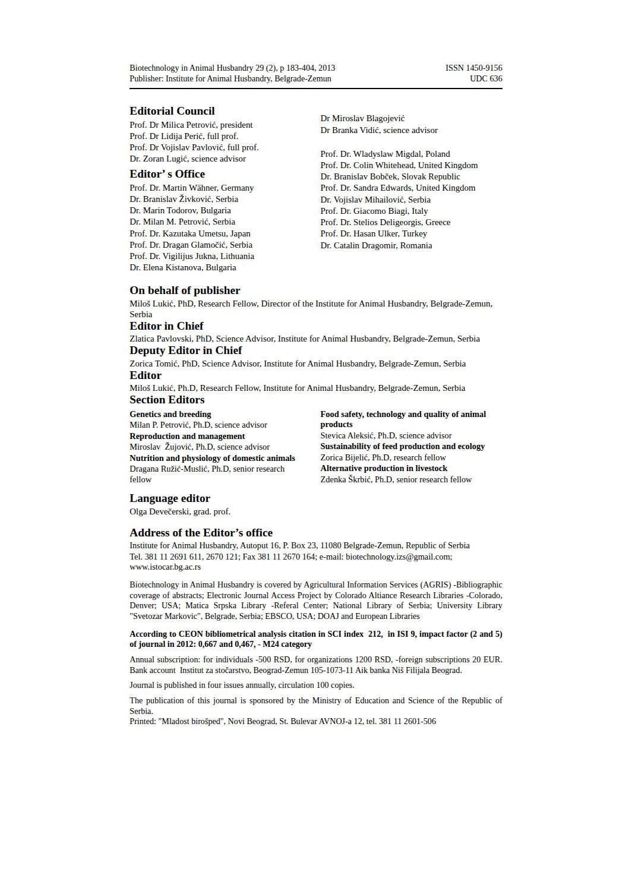Biotechnology in Animal Husbandry 29 (2), p 183-404, 2013
Publisher: Institute for Animal Husbandry, Belgrade-Zemun
ISSN 1450-9156
UDC 636
Editorial Council
Prof. Dr Milica Petrović, president
Prof. Dr Lidija Perić, full prof.
Prof. Dr Vojislav Pavlović, full prof.
Dr. Zoran Lugić, science advisor
Editor’ s Office
Prof. Dr. Martin Wähner, Germany
Dr. Branislav Živković, Serbia
Dr. Marin Todorov, Bulgaria
Dr. Milan M. Petrović, Serbia
Prof. Dr. Kazutaka Umetsu, Japan
Prof. Dr. Dragan Glamočić, Serbia
Prof. Dr. Vigilijus Jukna, Lithuania
Dr. Elena Kistanova, Bulgaria
Dr Miroslav Blagojević
Dr Branka Vidić, science advisor
Prof. Dr. Wladyslaw Migdal, Poland
Prof. Dr. Colin Whitehead, United Kingdom
Dr. Branislav Bobček, Slovak Republic
Prof. Dr. Sandra Edwards, United Kingdom
Dr. Vojislav Mihailović, Serbia
Prof. Dr. Giacomo Biagi, Italy
Prof. Dr. Stelios Deligeorgis, Greece
Prof. Dr. Hasan Ulker, Turkey
Dr. Catalin Dragomir, Romania
On behalf of publisher
Miloš Lukić, PhD, Research Fellow, Director of the Institute for Animal Husbandry, Belgrade-Zemun, Serbia
Editor in Chief
Zlatica Pavlovski, PhD, Science Advisor, Institute for Animal Husbandry, Belgrade-Zemun, Serbia
Deputy Editor in Chief
Zorica Tomić, PhD, Science Advisor, Institute for Animal Husbandry, Belgrade-Zemun, Serbia
Editor
Miloš Lukić, Ph.D, Research Fellow, Institute for Animal Husbandry, Belgrade-Zemun, Serbia
Section Editors
Genetics and breeding
Milan P. Petrović, Ph.D, science advisor
Reproduction and management
Miroslav Žujović, Ph.D, science advisor
Nutrition and physiology of domestic animals
Dragana Ružić-Muslić, Ph.D, senior research fellow
Food safety, technology and quality of animal products
Stevica Aleksić, Ph.D, science advisor
Sustainability of feed production and ecology
Zorica Bijelić, Ph.D, research fellow
Alternative production in livestock
Zdenka Škrbić, Ph.D, senior research fellow
Language editor
Olga Devečerski, grad. prof.
Address of the Editor’s office
Institute for Animal Husbandry, Autoput 16, P. Box 23, 11080 Belgrade-Zemun, Republic of Serbia
Tel. 381 11 2691 611, 2670 121; Fax 381 11 2670 164; e-mail: biotechnology.izs@gmail.com; www.istocar.bg.ac.rs
Biotechnology in Animal Husbandry is covered by Agricultural Information Services (AGRIS) -Bibliographic coverage of abstracts; Electronic Journal Access Project by Colorado Altiance Research Libraries -Colorado, Denver; USA; Matica Srpska Library -Referal Center; National Library of Serbia; University Library "Svetozar Markovic", Belgrade, Serbia; EBSCO, USA; DOAJ and European Libraries
According to CEON bibliometrical analysis citation in SCI index 212, in ISI 9, impact factor (2 and 5) of journal in 2012: 0,667 and 0,467, - M24 category
Annual subscription: for individuals -500 RSD, for organizations 1200 RSD, -foreign subscriptions 20 EUR. Bank account Institut za stočarstvo, Beograd-Zemun 105-1073-11 Aik banka Niš Filijala Beograd.
Journal is published in four issues annually, circulation 100 copies.
The publication of this journal is sponsored by the Ministry of Education and Science of the Republic of Serbia.
Printed: "Mladost birošped", Novi Beograd, St. Bulevar AVNOJ-a 12, tel. 381 11 2601-506